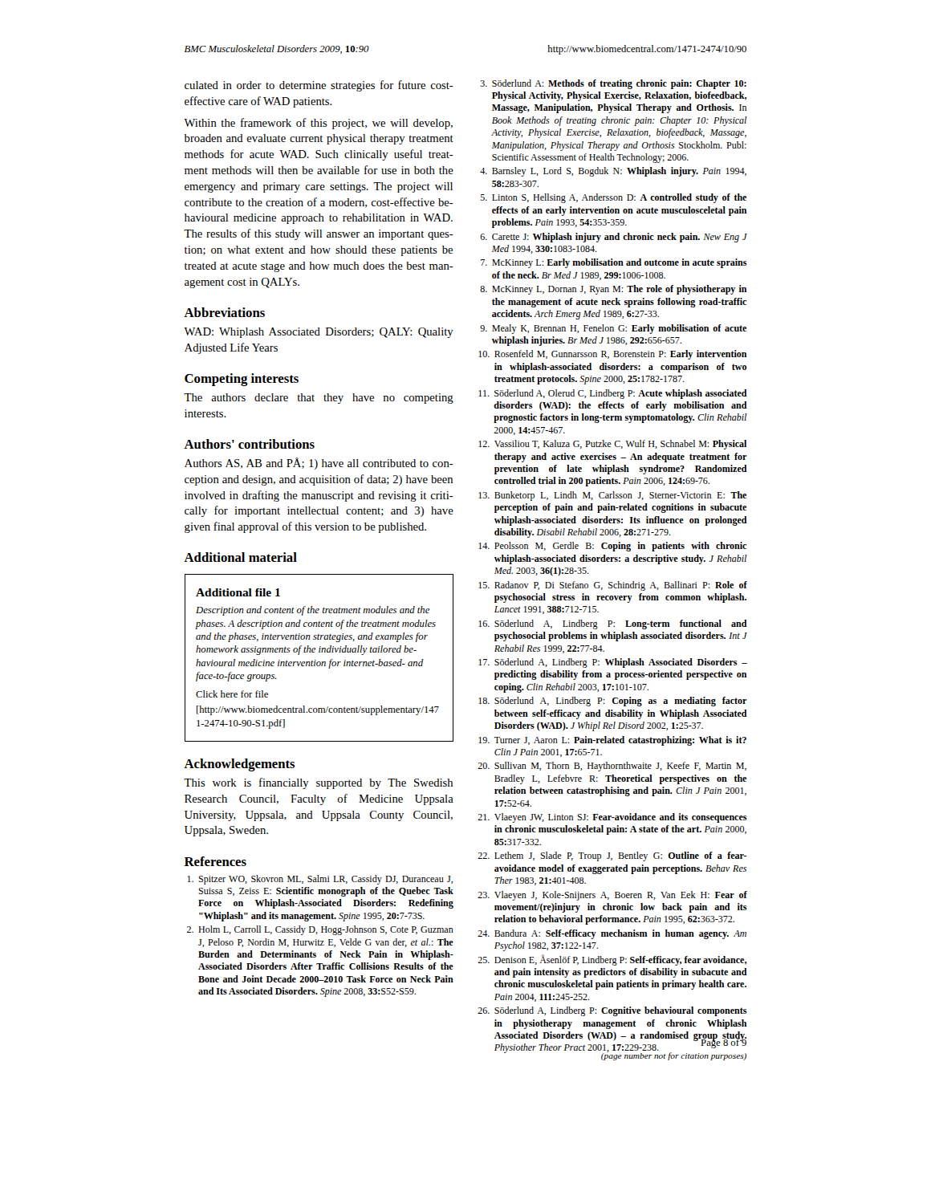BMC Musculoskeletal Disorders 2009, 10:90
http://www.biomedcentral.com/1471-2474/10/90
culated in order to determine strategies for future cost-effective care of WAD patients.
Within the framework of this project, we will develop, broaden and evaluate current physical therapy treatment methods for acute WAD. Such clinically useful treatment methods will then be available for use in both the emergency and primary care settings. The project will contribute to the creation of a modern, cost-effective behavioural medicine approach to rehabilitation in WAD. The results of this study will answer an important question; on what extent and how should these patients be treated at acute stage and how much does the best management cost in QALYs.
Abbreviations
WAD: Whiplash Associated Disorders; QALY: Quality Adjusted Life Years
Competing interests
The authors declare that they have no competing interests.
Authors' contributions
Authors AS, AB and PÅ; 1) have all contributed to conception and design, and acquisition of data; 2) have been involved in drafting the manuscript and revising it critically for important intellectual content; and 3) have given final approval of this version to be published.
Additional material
Additional file 1
Description and content of the treatment modules and the phases. A description and content of the treatment modules and the phases, intervention strategies, and examples for homework assignments of the individually tailored behavioural medicine intervention for internet-based- and face-to-face groups.
Click here for file
[http://www.biomedcentral.com/content/supplementary/1471-2474-10-90-S1.pdf]
Acknowledgements
This work is financially supported by The Swedish Research Council, Faculty of Medicine Uppsala University, Uppsala, and Uppsala County Council, Uppsala, Sweden.
References
1. Spitzer WO, Skovron ML, Salmi LR, Cassidy DJ, Duranceau J, Suissa S, Zeiss E: Scientific monograph of the Quebec Task Force on Whiplash-Associated Disorders: Redefining "Whiplash" and its management. Spine 1995, 20: 7-73S.
2. Holm L, Carroll L, Cassidy D, Hogg-Johnson S, Cote P, Guzman J, Peloso P, Nordin M, Hurwitz E, Velde G van der, et al.: The Burden and Determinants of Neck Pain in Whiplash-Associated Disorders After Traffic Collisions Results of the Bone and Joint Decade 2000–2010 Task Force on Neck Pain and Its Associated Disorders. Spine 2008, 33: S52-S59.
3. Söderlund A: Methods of treating chronic pain: Chapter 10: Physical Activity, Physical Exercise, Relaxation, biofeedback, Massage, Manipulation, Physical Therapy and Orthosis. In Book Methods of treating chronic pain: Chapter 10: Physical Activity, Physical Exercise, Relaxation, biofeedback, Massage, Manipulation, Physical Therapy and Orthosis Stockholm. Publ: Scientific Assessment of Health Technology; 2006.
4. Barnsley L, Lord S, Bogduk N: Whiplash injury. Pain 1994, 58: 283-307.
5. Linton S, Hellsing A, Andersson D: A controlled study of the effects of an early intervention on acute musculosceletal pain problems. Pain 1993, 54: 353-359.
6. Carette J: Whiplash injury and chronic neck pain. New Eng J Med 1994, 330: 1083-1084.
7. McKinney L: Early mobilisation and outcome in acute sprains of the neck. Br Med J 1989, 299: 1006-1008.
8. McKinney L, Dornan J, Ryan M: The role of physiotherapy in the management of acute neck sprains following road-traffic accidents. Arch Emerg Med 1989, 6: 27-33.
9. Mealy K, Brennan H, Fenelon G: Early mobilisation of acute whiplash injuries. Br Med J 1986, 292: 656-657.
10. Rosenfeld M, Gunnarsson R, Borenstein P: Early intervention in whiplash-associated disorders: a comparison of two treatment protocols. Spine 2000, 25: 1782-1787.
11. Söderlund A, Olerud C, Lindberg P: Acute whiplash associated disorders (WAD): the effects of early mobilisation and prognostic factors in long-term symptomatology. Clin Rehabil 2000, 14: 457-467.
12. Vassiliou T, Kaluza G, Putzke C, Wulf H, Schnabel M: Physical therapy and active exercises – An adequate treatment for prevention of late whiplash syndrome? Randomized controlled trial in 200 patients. Pain 2006, 124: 69-76.
13. Bunketorp L, Lindh M, Carlsson J, Sterner-Victorin E: The perception of pain and pain-related cognitions in subacute whiplash-associated disorders: Its influence on prolonged disability. Disabil Rehabil 2006, 28: 271-279.
14. Peolsson M, Gerdle B: Coping in patients with chronic whiplash-associated disorders: a descriptive study. J Rehabil Med. 2003, 36(1): 28-35.
15. Radanov P, Di Stefano G, Schindrig A, Ballinari P: Role of psychosocial stress in recovery from common whiplash. Lancet 1991, 388: 712-715.
16. Söderlund A, Lindberg P: Long-term functional and psychosocial problems in whiplash associated disorders. Int J Rehabil Res 1999, 22: 77-84.
17. Söderlund A, Lindberg P: Whiplash Associated Disorders – predicting disability from a process-oriented perspective on coping. Clin Rehabil 2003, 17: 101-107.
18. Söderlund A, Lindberg P: Coping as a mediating factor between self-efficacy and disability in Whiplash Associated Disorders (WAD). J Whipl Rel Disord 2002, 1: 25-37.
19. Turner J, Aaron L: Pain-related catastrophizing: What is it? Clin J Pain 2001, 17: 65-71.
20. Sullivan M, Thorn B, Haythornthwaite J, Keefe F, Martin M, Bradley L, Lefebvre R: Theoretical perspectives on the relation between catastrophising and pain. Clin J Pain 2001, 17: 52-64.
21. Vlaeyen JW, Linton SJ: Fear-avoidance and its consequences in chronic musculoskeletal pain: A state of the art. Pain 2000, 85: 317-332.
22. Lethem J, Slade P, Troup J, Bentley G: Outline of a fear-avoidance model of exaggerated pain perceptions. Behav Res Ther 1983, 21: 401-408.
23. Vlaeyen J, Kole-Snijners A, Boeren R, Van Eek H: Fear of movement/(re)injury in chronic low back pain and its relation to behavioral performance. Pain 1995, 62: 363-372.
24. Bandura A: Self-efficacy mechanism in human agency. Am Psychol 1982, 37: 122-147.
25. Denison E, Åsenlöf P, Lindberg P: Self-efficacy, fear avoidance, and pain intensity as predictors of disability in subacute and chronic musculoskeletal pain patients in primary health care. Pain 2004, 111: 245-252.
26. Söderlund A, Lindberg P: Cognitive behavioural components in physiotherapy management of chronic Whiplash Associated Disorders (WAD) – a randomised group study. Physiother Theor Pract 2001, 17: 229-238.
Page 8 of 9
(page number not for citation purposes)